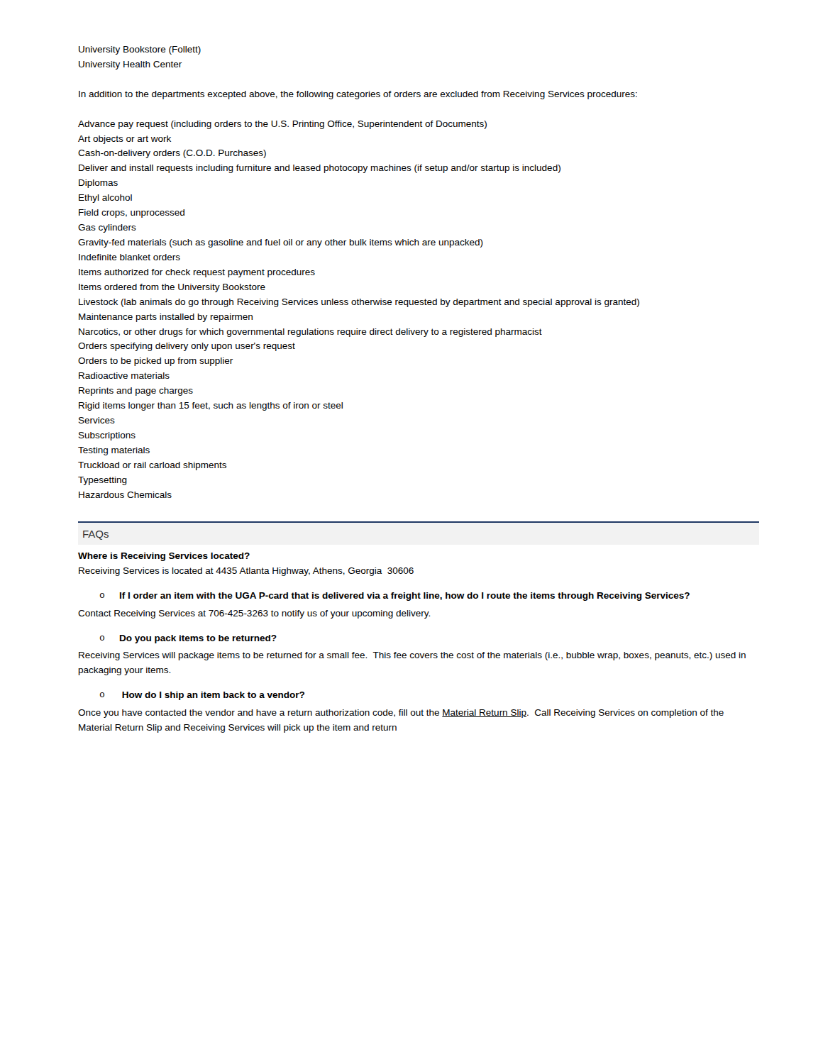University Bookstore (Follett)
University Health Center
In addition to the departments excepted above, the following categories of orders are excluded from Receiving Services procedures:
Advance pay request (including orders to the U.S. Printing Office, Superintendent of Documents)
Art objects or art work
Cash-on-delivery orders (C.O.D. Purchases)
Deliver and install requests including furniture and leased photocopy machines (if setup and/or startup is included)
Diplomas
Ethyl alcohol
Field crops, unprocessed
Gas cylinders
Gravity-fed materials (such as gasoline and fuel oil or any other bulk items which are unpacked)
Indefinite blanket orders
Items authorized for check request payment procedures
Items ordered from the University Bookstore
Livestock (lab animals do go through Receiving Services unless otherwise requested by department and special approval is granted)
Maintenance parts installed by repairmen
Narcotics, or other drugs for which governmental regulations require direct delivery to a registered pharmacist
Orders specifying delivery only upon user's request
Orders to be picked up from supplier
Radioactive materials
Reprints and page charges
Rigid items longer than 15 feet, such as lengths of iron or steel
Services
Subscriptions
Testing materials
Truckload or rail carload shipments
Typesetting
Hazardous Chemicals
FAQs
Where is Receiving Services located?
Receiving Services is located at 4435 Atlanta Highway, Athens, Georgia 30606
o If I order an item with the UGA P-card that is delivered via a freight line, how do I route the items through Receiving Services?
Contact Receiving Services at 706-425-3263 to notify us of your upcoming delivery.
o Do you pack items to be returned?
Receiving Services will package items to be returned for a small fee. This fee covers the cost of the materials (i.e., bubble wrap, boxes, peanuts, etc.) used in packaging your items.
o How do I ship an item back to a vendor?
Once you have contacted the vendor and have a return authorization code, fill out the Material Return Slip. Call Receiving Services on completion of the Material Return Slip and Receiving Services will pick up the item and return